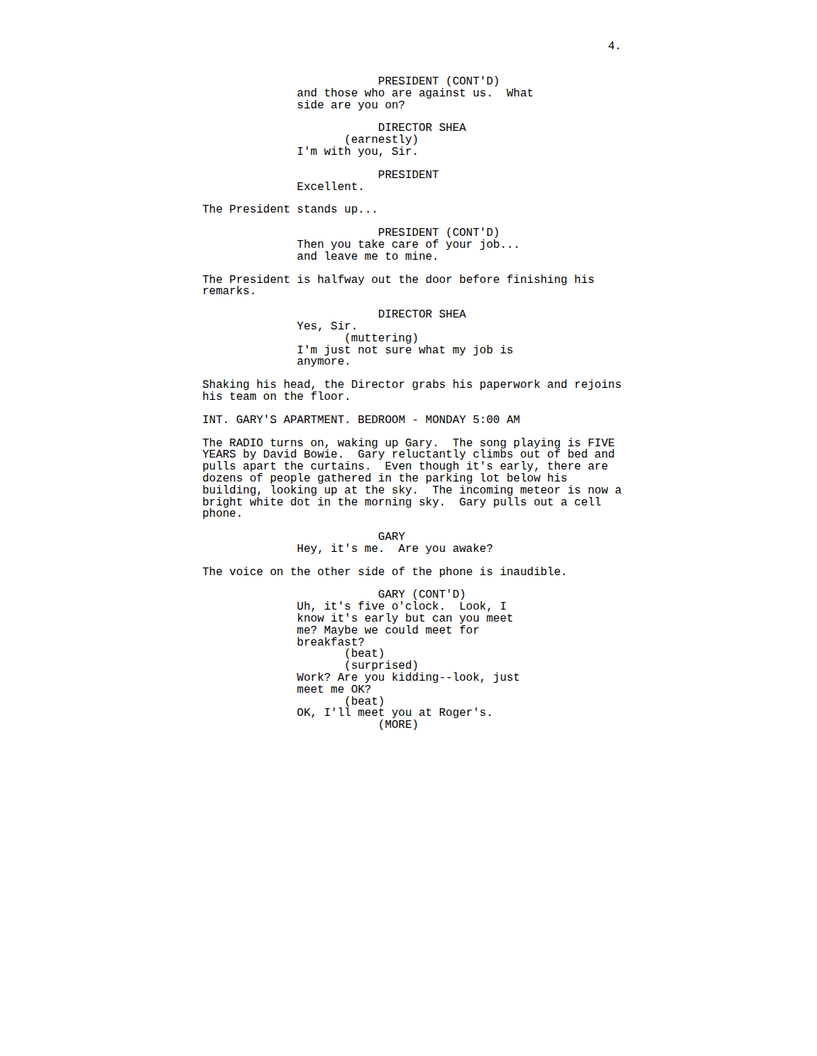4.
PRESIDENT (CONT'D)
and those who are against us. What side are you on?
DIRECTOR SHEA
(earnestly)
I'm with you, Sir.
PRESIDENT
Excellent.
The President stands up...
PRESIDENT (CONT'D)
Then you take care of your job... and leave me to mine.
The President is halfway out the door before finishing his remarks.
DIRECTOR SHEA
Yes, Sir.
(muttering)
I'm just not sure what my job is anymore.
Shaking his head, the Director grabs his paperwork and rejoins his team on the floor.
INT. GARY'S APARTMENT. BEDROOM - MONDAY 5:00 AM
The RADIO turns on, waking up Gary. The song playing is FIVE YEARS by David Bowie. Gary reluctantly climbs out of bed and pulls apart the curtains. Even though it's early, there are dozens of people gathered in the parking lot below his building, looking up at the sky. The incoming meteor is now a bright white dot in the morning sky. Gary pulls out a cell phone.
GARY
Hey, it's me. Are you awake?
The voice on the other side of the phone is inaudible.
GARY (CONT'D)
Uh, it's five o'clock. Look, I know it's early but can you meet me? Maybe we could meet for breakfast?
(beat)
(surprised)
Work? Are you kidding--look, just meet me OK?
(beat)
OK, I'll meet you at Roger's.
(MORE)